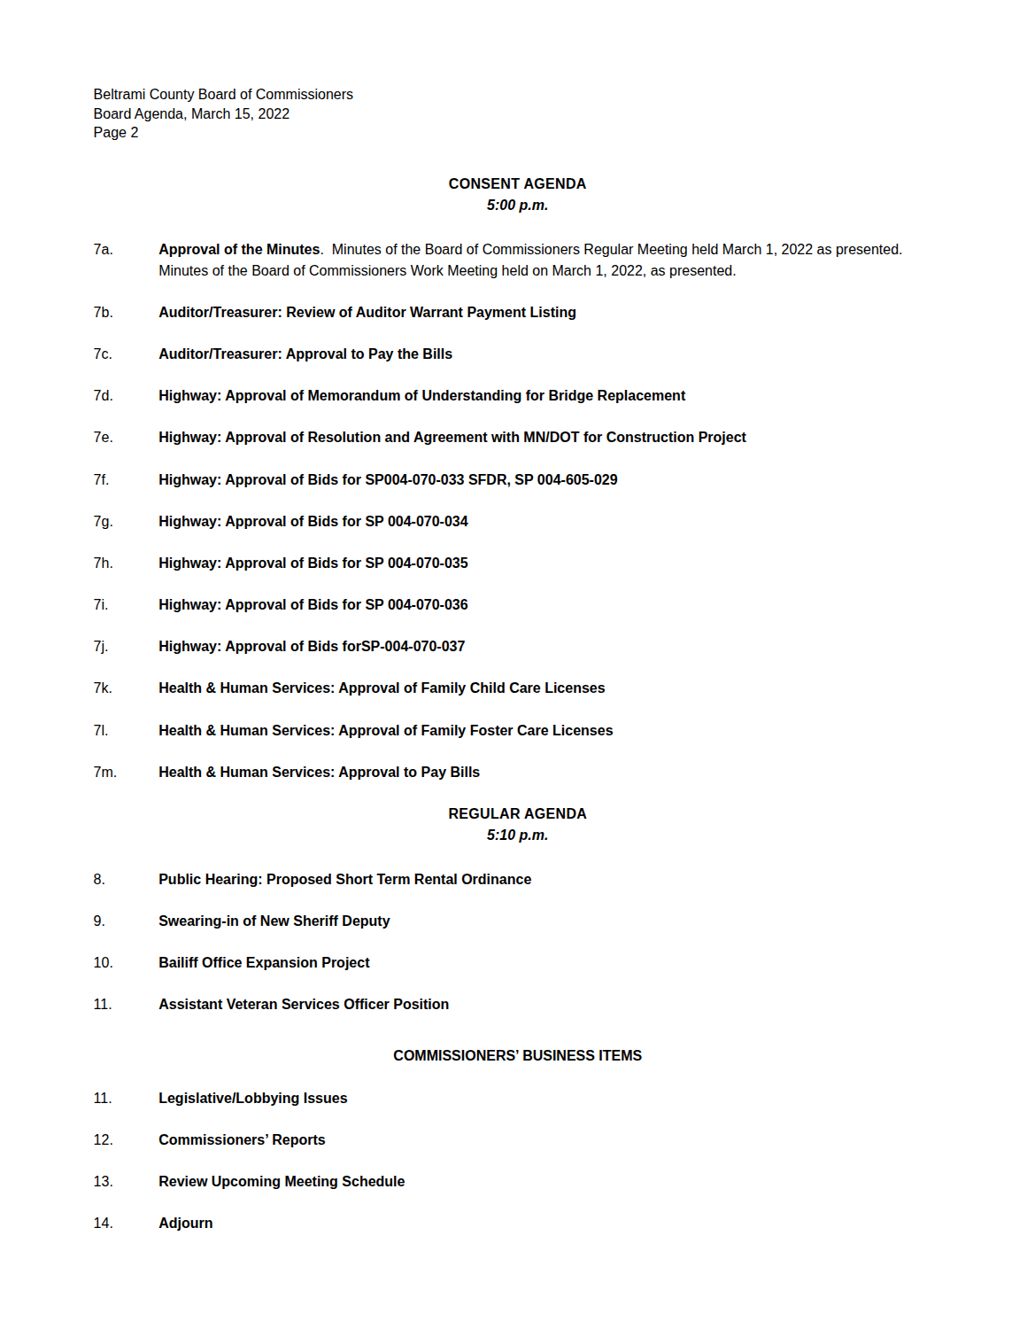Beltrami County Board of Commissioners
Board Agenda, March 15, 2022
Page 2
CONSENT AGENDA
5:00 p.m.
7a.
Approval of the Minutes. Minutes of the Board of Commissioners Regular Meeting held March 1, 2022 as presented. Minutes of the Board of Commissioners Work Meeting held on March 1, 2022, as presented.
7b.
Auditor/Treasurer: Review of Auditor Warrant Payment Listing
7c.
Auditor/Treasurer: Approval to Pay the Bills
7d.
Highway: Approval of Memorandum of Understanding for Bridge Replacement
7e.
Highway: Approval of Resolution and Agreement with MN/DOT for Construction Project
7f.
Highway: Approval of Bids for SP004-070-033 SFDR, SP 004-605-029
7g.
Highway: Approval of Bids for SP 004-070-034
7h.
Highway: Approval of Bids for SP 004-070-035
7i.
Highway: Approval of Bids for SP 004-070-036
7j.
Highway: Approval of Bids forSP-004-070-037
7k.
Health & Human Services: Approval of Family Child Care Licenses
7l.
Health & Human Services: Approval of Family Foster Care Licenses
7m.
Health & Human Services: Approval to Pay Bills
REGULAR AGENDA
5:10 p.m.
8.
Public Hearing: Proposed Short Term Rental Ordinance
9.
Swearing-in of New Sheriff Deputy
10.
Bailiff Office Expansion Project
11.
Assistant Veteran Services Officer Position
COMMISSIONERS’ BUSINESS ITEMS
11.
Legislative/Lobbying Issues
12.
Commissioners’ Reports
13.
Review Upcoming Meeting Schedule
14.
Adjourn